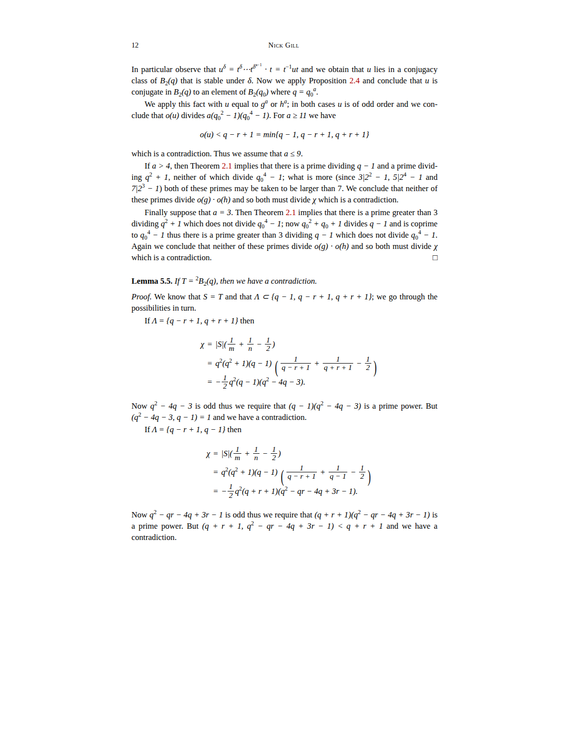12 Nick Gill
In particular observe that uδ = tδ⋯tδa−1 · t = t−1ut and we obtain that u lies in a conjugacy class of B2(q) that is stable under δ. Now we apply Proposition 2.4 and conclude that u is conjugate in B2(q) to an element of B2(q0) where q = q0a.
We apply this fact with u equal to ga or ha; in both cases u is of odd order and we conclude that o(u) divides a(q02 − 1)(q04 − 1). For a ≥ 11 we have
o(u) < q − r + 1 = min{q − 1, q − r + 1, q + r + 1}
which is a contradiction. Thus we assume that a ≤ 9.
If a > 4, then Theorem 2.1 implies that there is a prime dividing q − 1 and a prime dividing q2 + 1, neither of which divide q04 − 1; what is more (since 3|22 − 1, 5|24 − 1 and 7|23 − 1) both of these primes may be taken to be larger than 7. We conclude that neither of these primes divide o(g) · o(h) and so both must divide χ which is a contradiction.
Finally suppose that a = 3. Then Theorem 2.1 implies that there is a prime greater than 3 dividing q2 + 1 which does not divide q04 − 1; now q02 + q0 + 1 divides q − 1 and is coprime to q04 − 1 thus there is a prime greater than 3 dividing q − 1 which does not divide q04 − 1. Again we conclude that neither of these primes divide o(g) · o(h) and so both must divide χ which is a contradiction. □
Lemma 5.5. If T = 2B2(q), then we have a contradiction.
Proof. We know that S = T and that Λ ⊂ {q − 1, q − r + 1, q + r + 1}; we go through the possibilities in turn.
If Λ = {q − r + 1, q + r + 1} then
χ=|S|(1 m + 1 n − 12) =q2(q2 + 1)(q − 1) (1 q − r + 1 + 1 q + r + 1 − 12) =−12q2(q − 1)(q2 − 4q − 3).
Now q2 − 4q − 3 is odd thus we require that (q − 1)(q2 − 4q − 3) is a prime power. But (q2 − 4q − 3, q − 1) = 1 and we have a contradiction.
If Λ = {q − r + 1, q − 1} then
χ=|S|(1 m + 1 n − 12) =q2(q2 + 1)(q − 1) (1 q − r + 1 + 1 q − 1 − 12) =−12q2(q + r + 1)(q2 − qr − 4q + 3r − 1).
Now q2 − qr − 4q + 3r − 1 is odd thus we require that (q + r + 1)(q2 − qr − 4q + 3r − 1) is a prime power. But (q + r + 1, q2 − qr − 4q + 3r − 1) < q + r + 1 and we have a contradiction.